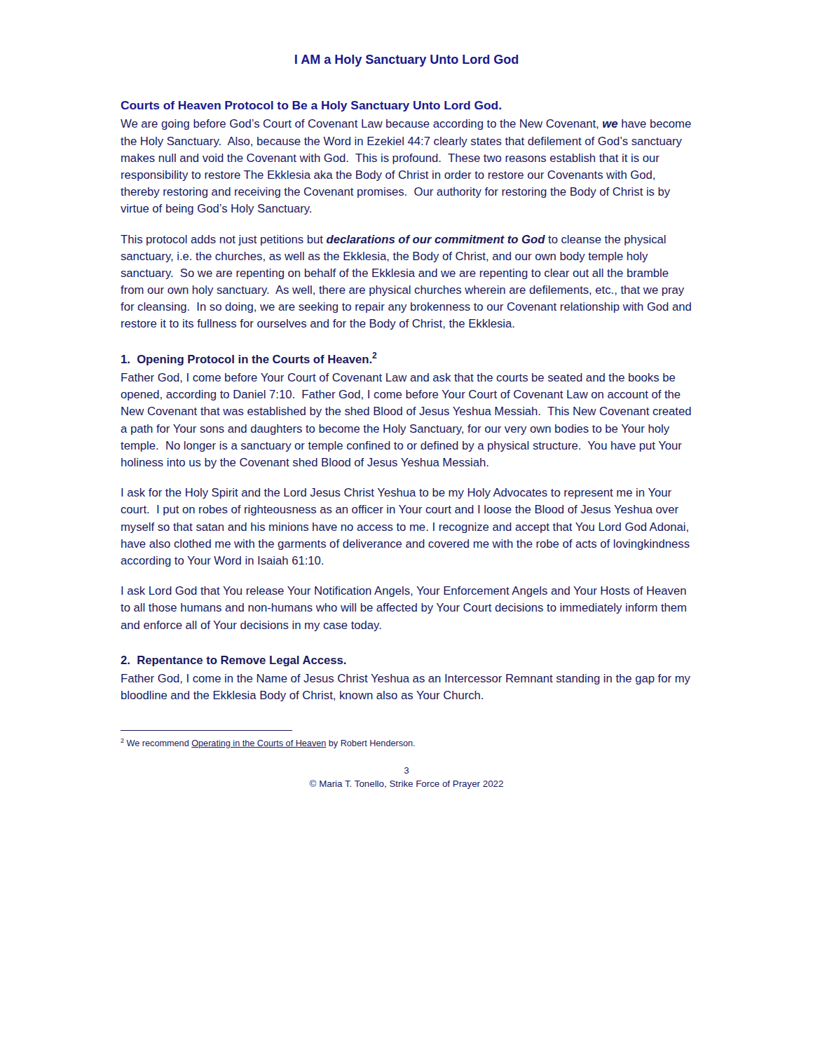I AM a Holy Sanctuary Unto Lord God
Courts of Heaven Protocol to Be a Holy Sanctuary Unto Lord God.
We are going before God’s Court of Covenant Law because according to the New Covenant, we have become the Holy Sanctuary. Also, because the Word in Ezekiel 44:7 clearly states that defilement of God’s sanctuary makes null and void the Covenant with God. This is profound. These two reasons establish that it is our responsibility to restore The Ekklesia aka the Body of Christ in order to restore our Covenants with God, thereby restoring and receiving the Covenant promises. Our authority for restoring the Body of Christ is by virtue of being God’s Holy Sanctuary.
This protocol adds not just petitions but declarations of our commitment to God to cleanse the physical sanctuary, i.e. the churches, as well as the Ekklesia, the Body of Christ, and our own body temple holy sanctuary. So we are repenting on behalf of the Ekklesia and we are repenting to clear out all the bramble from our own holy sanctuary. As well, there are physical churches wherein are defilements, etc., that we pray for cleansing. In so doing, we are seeking to repair any brokenness to our Covenant relationship with God and restore it to its fullness for ourselves and for the Body of Christ, the Ekklesia.
1. Opening Protocol in the Courts of Heaven.2
Father God, I come before Your Court of Covenant Law and ask that the courts be seated and the books be opened, according to Daniel 7:10. Father God, I come before Your Court of Covenant Law on account of the New Covenant that was established by the shed Blood of Jesus Yeshua Messiah. This New Covenant created a path for Your sons and daughters to become the Holy Sanctuary, for our very own bodies to be Your holy temple. No longer is a sanctuary or temple confined to or defined by a physical structure. You have put Your holiness into us by the Covenant shed Blood of Jesus Yeshua Messiah.
I ask for the Holy Spirit and the Lord Jesus Christ Yeshua to be my Holy Advocates to represent me in Your court. I put on robes of righteousness as an officer in Your court and I loose the Blood of Jesus Yeshua over myself so that satan and his minions have no access to me. I recognize and accept that You Lord God Adonai, have also clothed me with the garments of deliverance and covered me with the robe of acts of lovingkindness according to Your Word in Isaiah 61:10.
I ask Lord God that You release Your Notification Angels, Your Enforcement Angels and Your Hosts of Heaven to all those humans and non-humans who will be affected by Your Court decisions to immediately inform them and enforce all of Your decisions in my case today.
2. Repentance to Remove Legal Access.
Father God, I come in the Name of Jesus Christ Yeshua as an Intercessor Remnant standing in the gap for my bloodline and the Ekklesia Body of Christ, known also as Your Church.
2 We recommend Operating in the Courts of Heaven by Robert Henderson.
3 © Maria T. Tonello, Strike Force of Prayer 2022